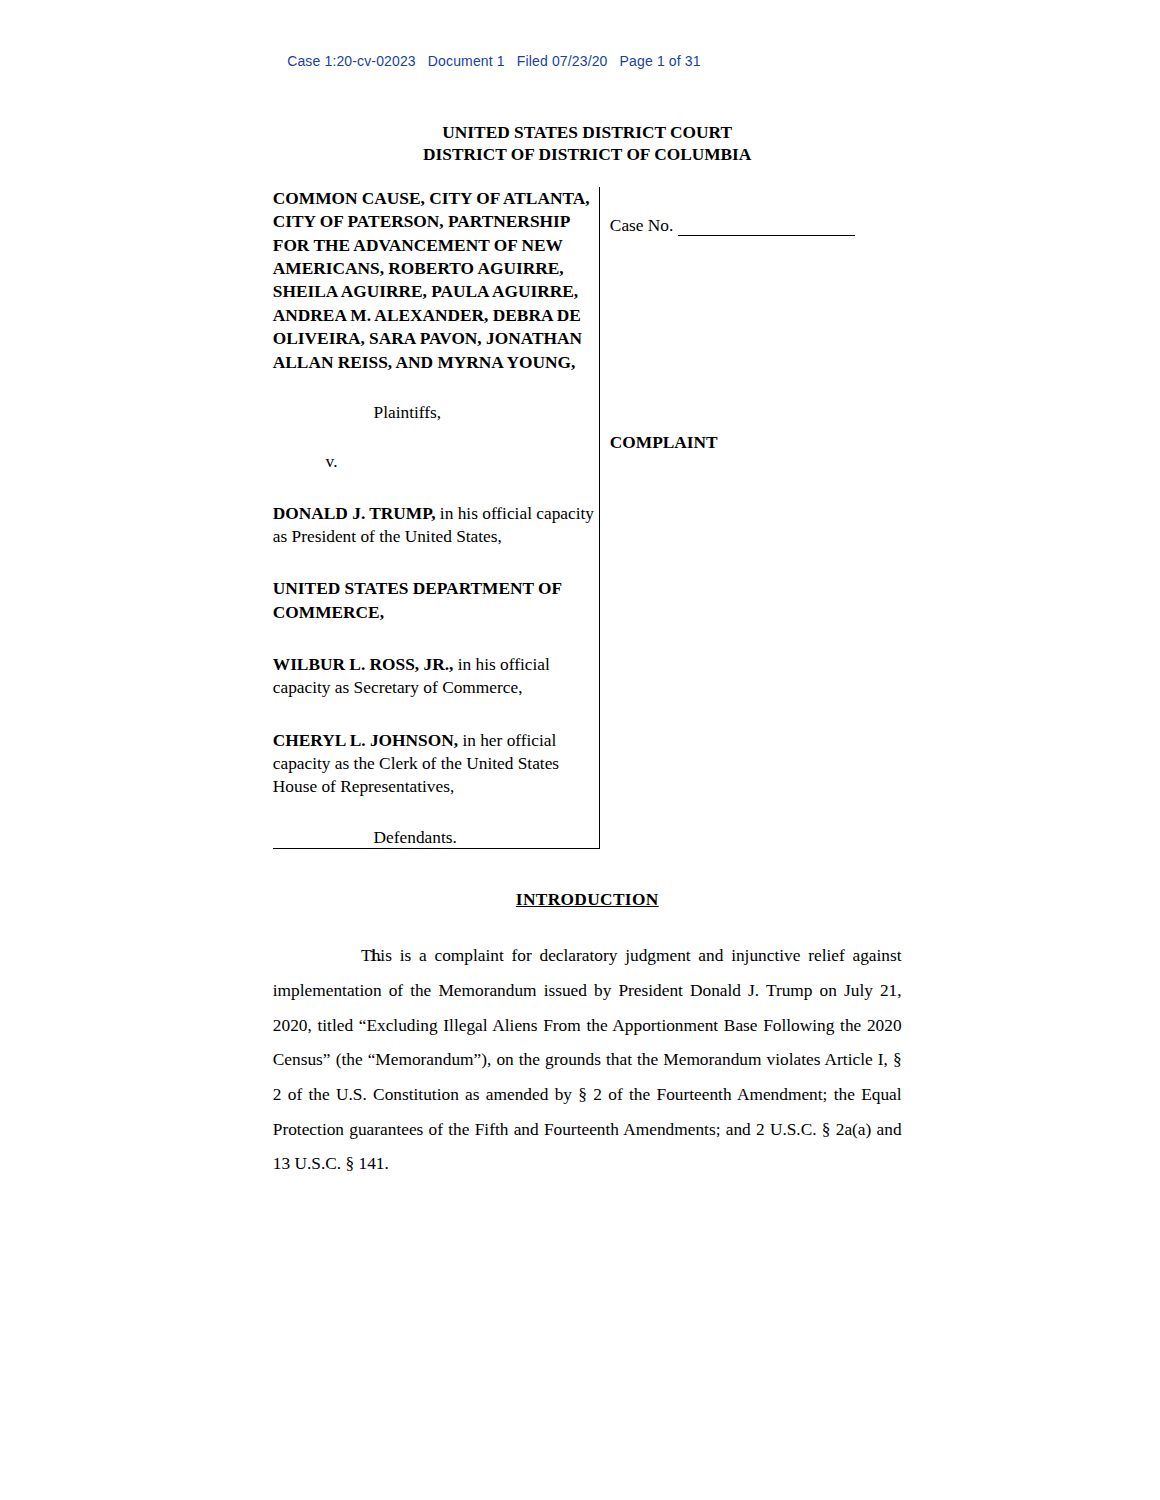Case 1:20-cv-02023 Document 1 Filed 07/23/20 Page 1 of 31
UNITED STATES DISTRICT COURT
DISTRICT OF DISTRICT OF COLUMBIA
| Common Cause, City of Atlanta, City of Paterson, Partnership for the Advancement of New Americans, Roberto Aguirre, Sheila Aguirre, Paula Aguirre, Andrea M. Alexander, Debra De Oliveira, Sara Pavon, Jonathan Allan Reiss, and Myrna Young, Plaintiffs, v. Donald J. Trump, in his official capacity as President of the United States, United States Department of Commerce, Wilbur L. Ross, Jr., in his official capacity as Secretary of Commerce, Cheryl L. Johnson, in her official capacity as the Clerk of the United States House of Representatives, Defendants. | Case No. COMPLAINT |
INTRODUCTION
1. This is a complaint for declaratory judgment and injunctive relief against implementation of the Memorandum issued by President Donald J. Trump on July 21, 2020, titled “Excluding Illegal Aliens From the Apportionment Base Following the 2020 Census” (the “Memorandum”), on the grounds that the Memorandum violates Article I, § 2 of the U.S. Constitution as amended by § 2 of the Fourteenth Amendment; the Equal Protection guarantees of the Fifth and Fourteenth Amendments; and 2 U.S.C. § 2a(a) and 13 U.S.C. § 141.